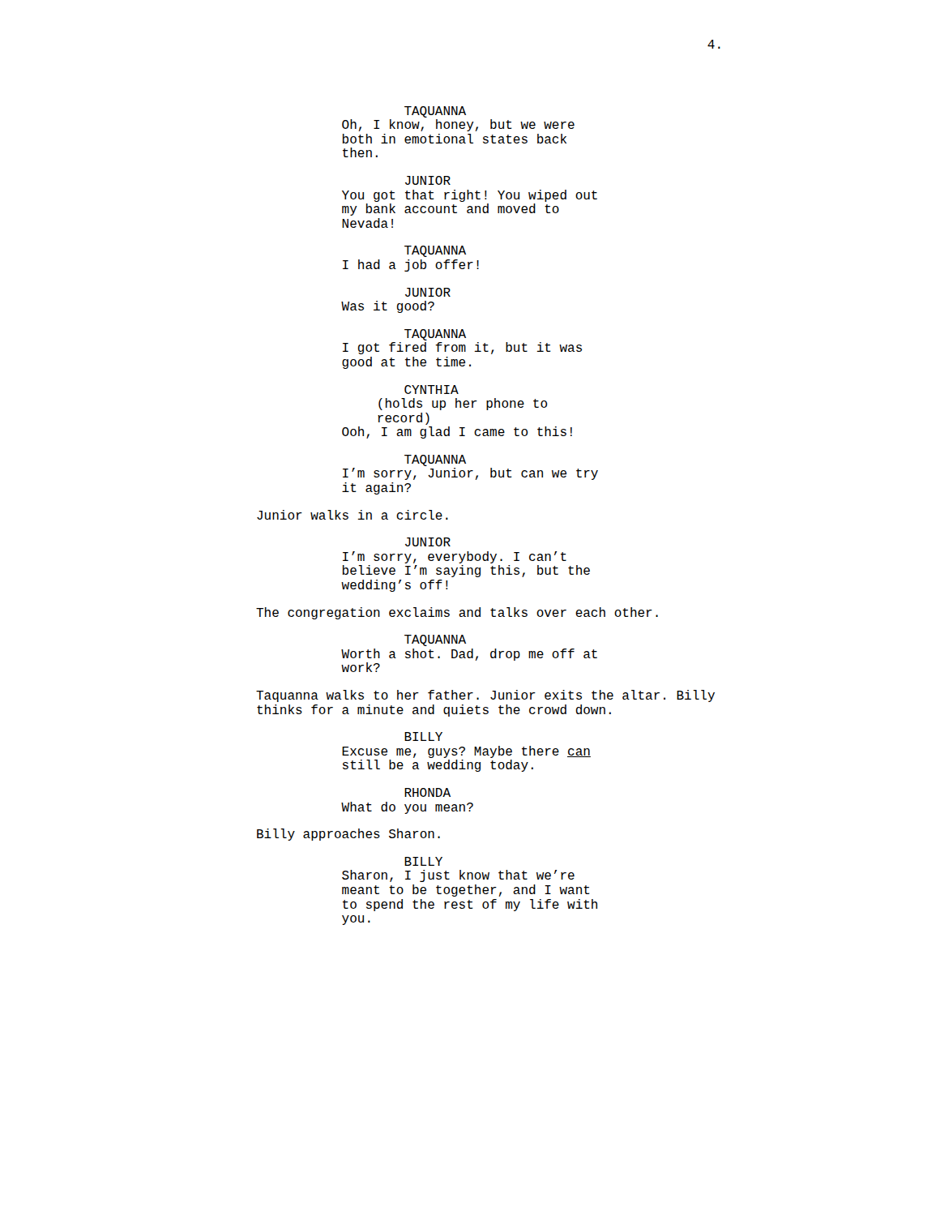4.
Taquanna
Oh, I know, honey, but we were both in emotional states back then.
Junior
You got that right! You wiped out my bank account and moved to Nevada!
Taquanna
I had a job offer!
Junior
Was it good?
Taquanna
I got fired from it, but it was good at the time.
Cynthia
(holds up her phone to
record)
Ooh, I am glad I came to this!
Taquanna
I’m sorry, Junior, but can we try it again?
Junior walks in a circle.
Junior
I’m sorry, everybody. I can’t believe I’m saying this, but the wedding’s off!
The congregation exclaims and talks over each other.
Taquanna
Worth a shot. Dad, drop me off at work?
Taquanna walks to her father. Junior exits the altar. Billy thinks for a minute and quiets the crowd down.
Billy
Excuse me, guys? Maybe there can still be a wedding today.
Rhonda
What do you mean?
Billy approaches Sharon.
Billy
Sharon, I just know that we’re meant to be together, and I want to spend the rest of my life with you.